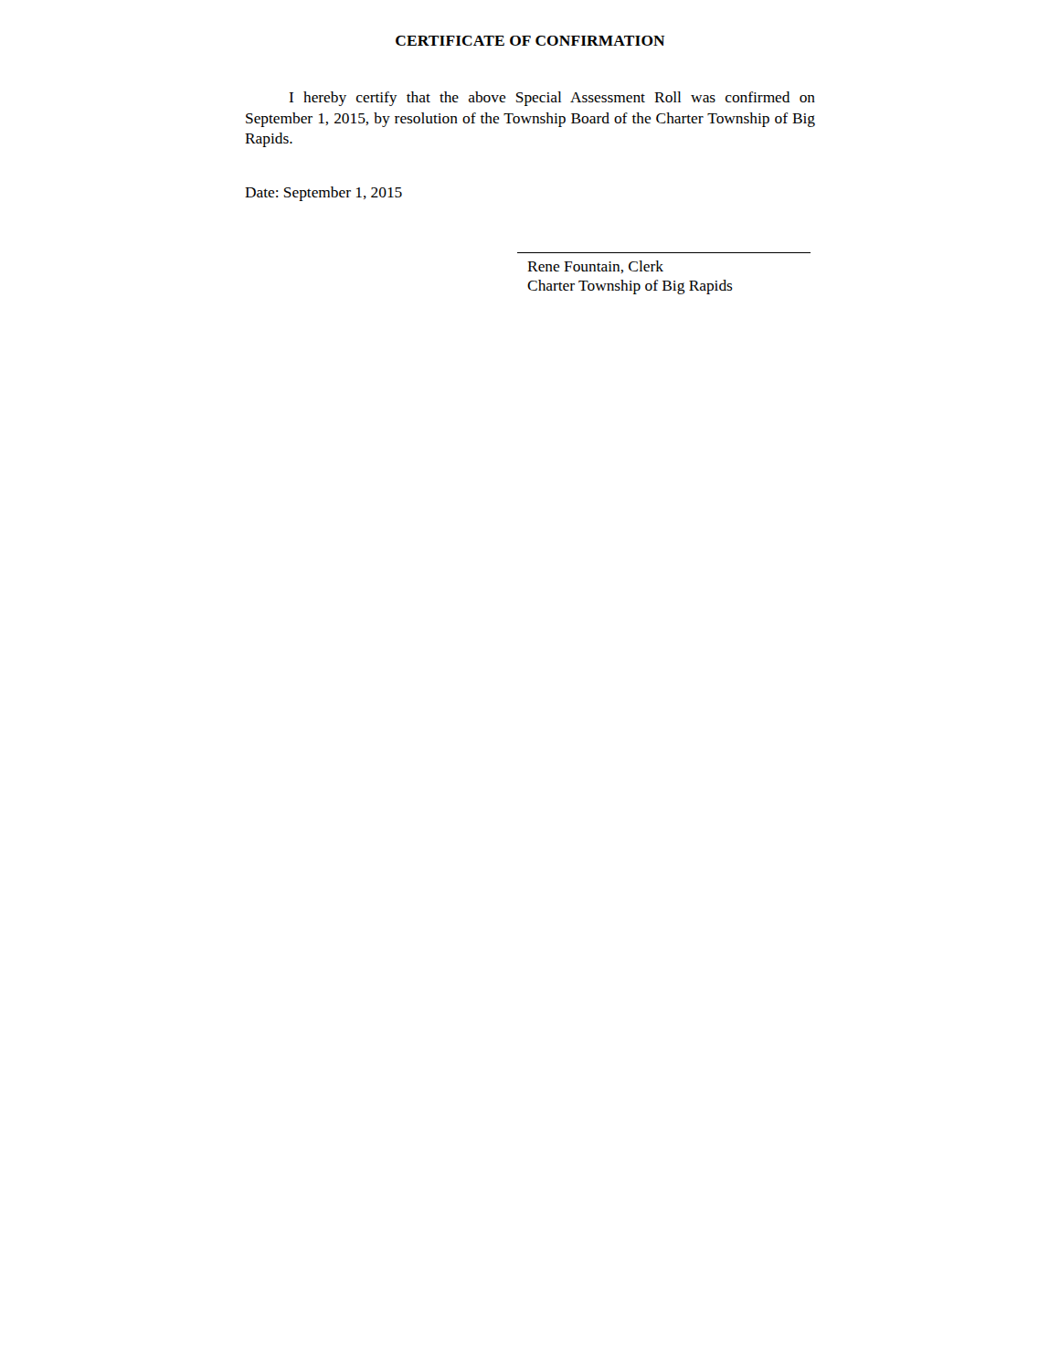CERTIFICATE OF CONFIRMATION
I hereby certify that the above Special Assessment Roll was confirmed on September 1, 2015, by resolution of the Township Board of the Charter Township of Big Rapids.
Date: September 1, 2015
Rene Fountain, Clerk
Charter Township of Big Rapids